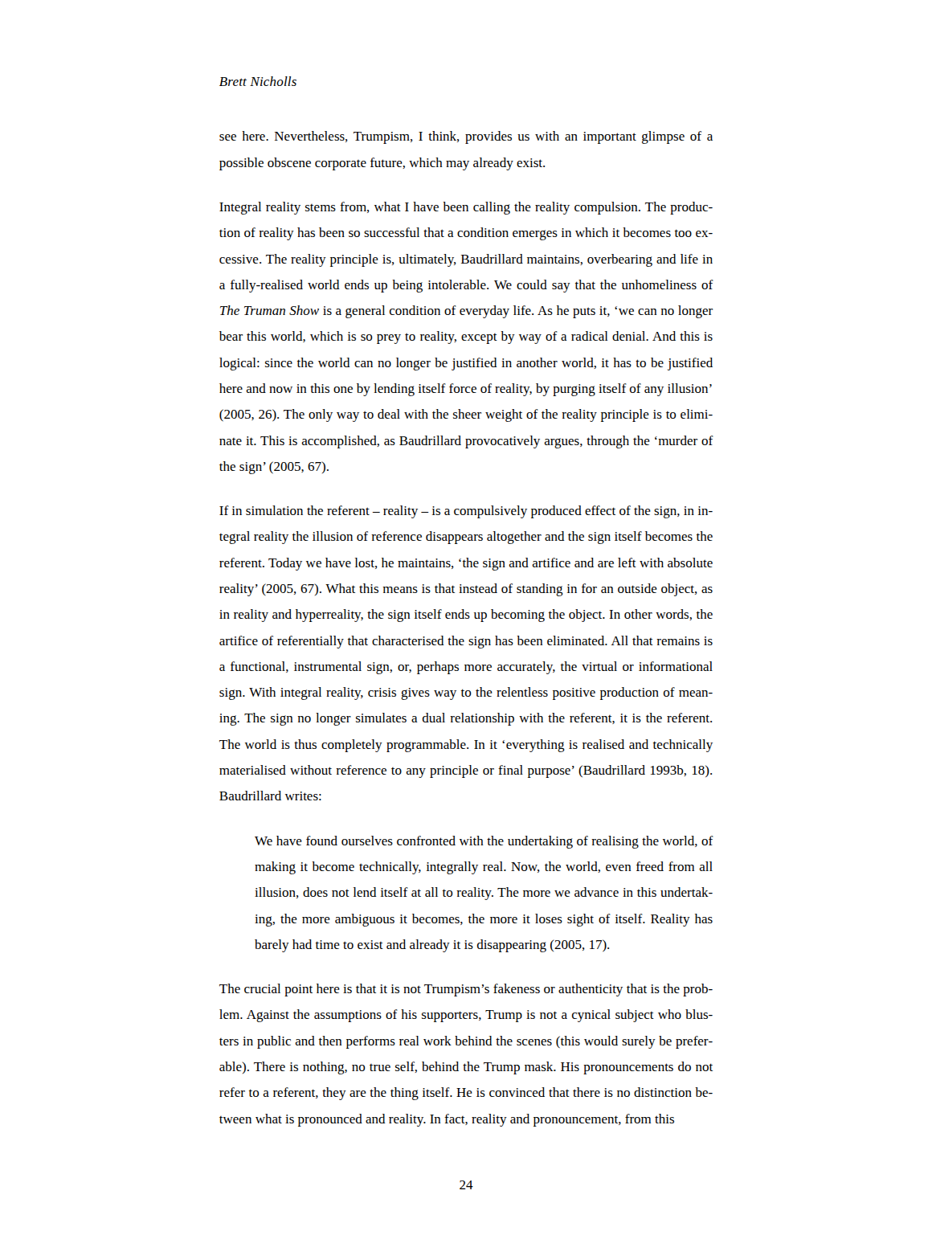Brett Nicholls
see here. Nevertheless, Trumpism, I think, provides us with an important glimpse of a possible obscene corporate future, which may already exist.
Integral reality stems from, what I have been calling the reality compulsion. The production of reality has been so successful that a condition emerges in which it becomes too excessive. The reality principle is, ultimately, Baudrillard maintains, overbearing and life in a fully-realised world ends up being intolerable. We could say that the unhomeliness of The Truman Show is a general condition of everyday life. As he puts it, ‘we can no longer bear this world, which is so prey to reality, except by way of a radical denial. And this is logical: since the world can no longer be justified in another world, it has to be justified here and now in this one by lending itself force of reality, by purging itself of any illusion’ (2005, 26). The only way to deal with the sheer weight of the reality principle is to eliminate it. This is accomplished, as Baudrillard provocatively argues, through the ‘murder of the sign’ (2005, 67).
If in simulation the referent – reality – is a compulsively produced effect of the sign, in integral reality the illusion of reference disappears altogether and the sign itself becomes the referent. Today we have lost, he maintains, ‘the sign and artifice and are left with absolute reality’ (2005, 67). What this means is that instead of standing in for an outside object, as in reality and hyperreality, the sign itself ends up becoming the object. In other words, the artifice of referentially that characterised the sign has been eliminated. All that remains is a functional, instrumental sign, or, perhaps more accurately, the virtual or informational sign. With integral reality, crisis gives way to the relentless positive production of meaning. The sign no longer simulates a dual relationship with the referent, it is the referent. The world is thus completely programmable. In it ‘everything is realised and technically materialised without reference to any principle or final purpose’ (Baudrillard 1993b, 18). Baudrillard writes:
We have found ourselves confronted with the undertaking of realising the world, of making it become technically, integrally real. Now, the world, even freed from all illusion, does not lend itself at all to reality. The more we advance in this undertaking, the more ambiguous it becomes, the more it loses sight of itself. Reality has barely had time to exist and already it is disappearing (2005, 17).
The crucial point here is that it is not Trumpism’s fakeness or authenticity that is the problem. Against the assumptions of his supporters, Trump is not a cynical subject who blusters in public and then performs real work behind the scenes (this would surely be preferable). There is nothing, no true self, behind the Trump mask. His pronouncements do not refer to a referent, they are the thing itself. He is convinced that there is no distinction between what is pronounced and reality. In fact, reality and pronouncement, from this
24